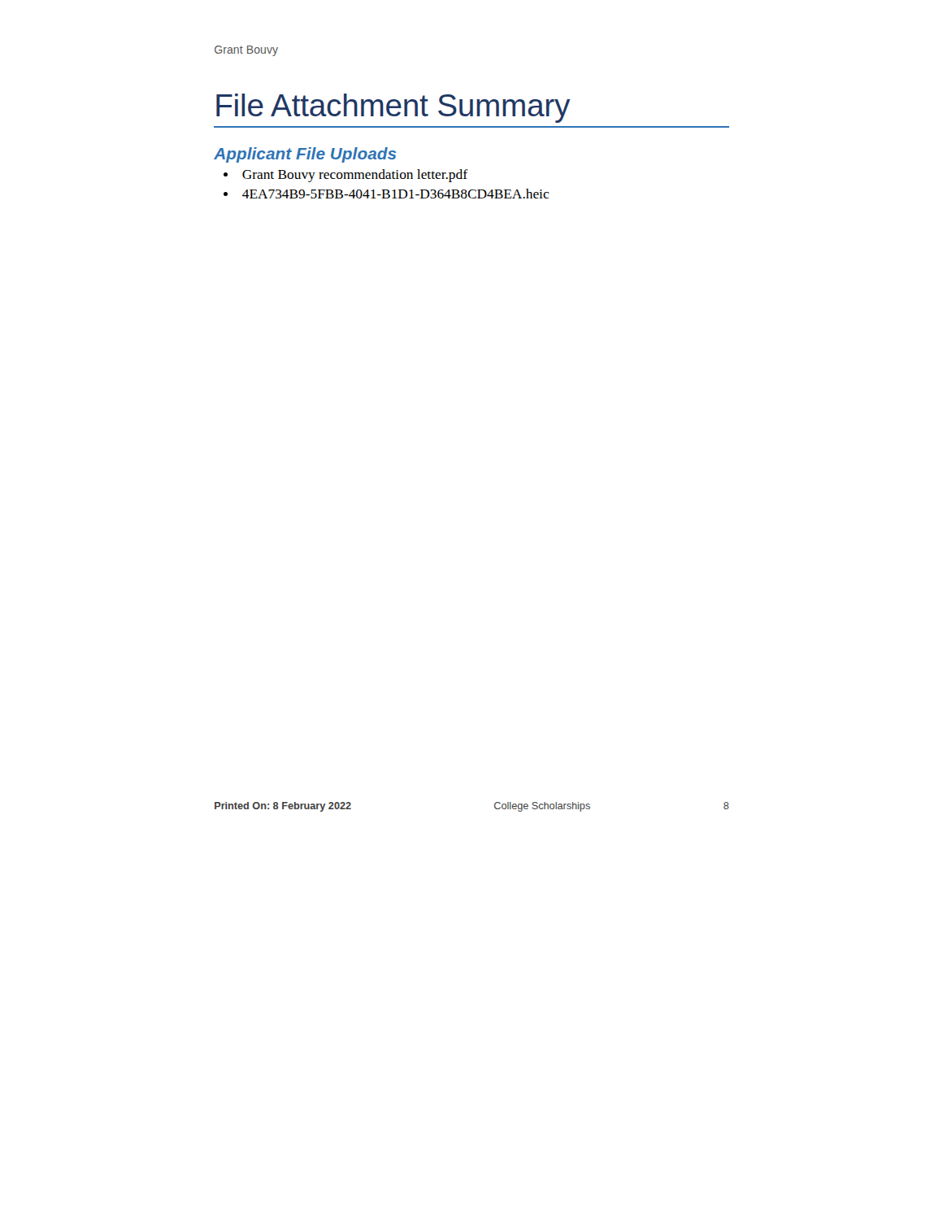Grant Bouvy
File Attachment Summary
Applicant File Uploads
Grant Bouvy recommendation letter.pdf
4EA734B9-5FBB-4041-B1D1-D364B8CD4BEA.heic
Printed On: 8 February 2022 College Scholarships 8